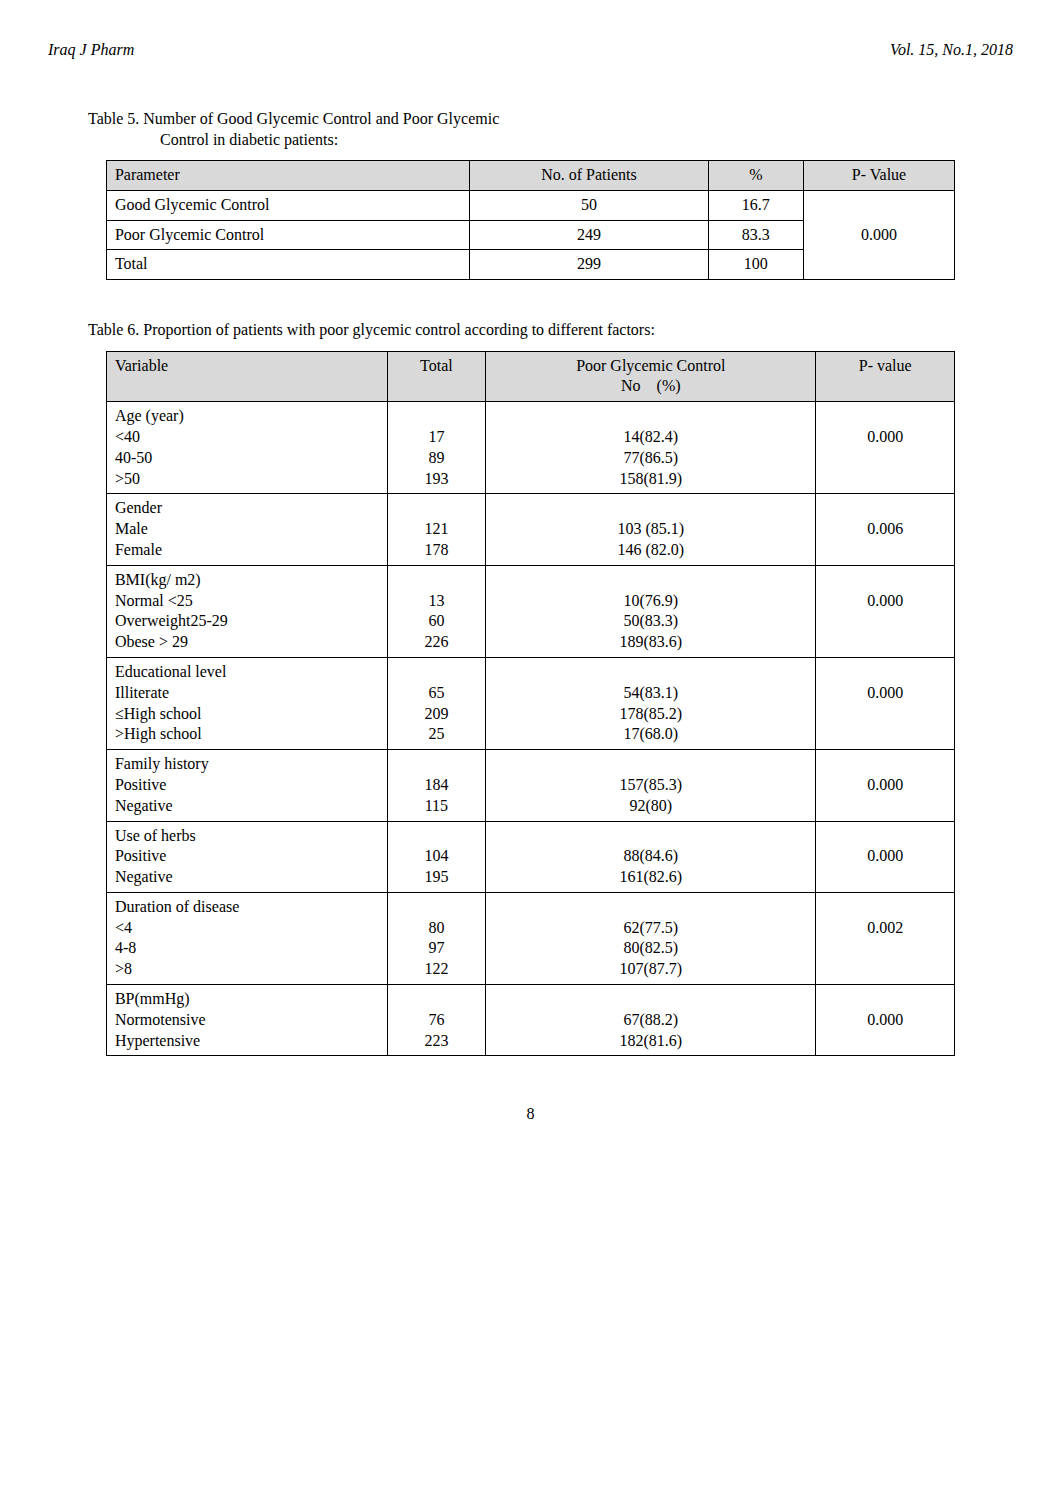Iraq J Pharm Vol. 15, No.1, 2018
Table 5. Number of Good Glycemic Control and Poor Glycemic Control in diabetic patients:
| Parameter | No. of Patients | % | P- Value |
| --- | --- | --- | --- |
| Good Glycemic Control | 50 | 16.7 | 0.000 |
| Poor Glycemic Control | 249 | 83.3 |
| Total | 299 | 100 |
Table 6. Proportion of patients with poor glycemic control according to different factors:
| Variable | Total | Poor Glycemic Control No (%) | P- value |
| --- | --- | --- | --- |
| Age (year) <40 40-50 >50 | 17 89 193 | 14(82.4) 77(86.5) 158(81.9) | 0.000 |
| Gender Male Female | 121 178 | 103 (85.1) 146 (82.0) | 0.006 |
| BMI(kg/ m2) Normal <25 Overweight25-29 Obese > 29 | 13 60 226 | 10(76.9) 50(83.3) 189(83.6) | 0.000 |
| Educational level Illiterate ≤High school >High school | 65 209 25 | 54(83.1) 178(85.2) 17(68.0) | 0.000 |
| Family history Positive Negative | 184 115 | 157(85.3) 92(80) | 0.000 |
| Use of herbs Positive Negative | 104 195 | 88(84.6) 161(82.6) | 0.000 |
| Duration of disease <4 4-8 >8 | 80 97 122 | 62(77.5) 80(82.5) 107(87.7) | 0.002 |
| BP(mmHg) Normotensive Hypertensive | 76 223 | 67(88.2) 182(81.6) | 0.000 |
8